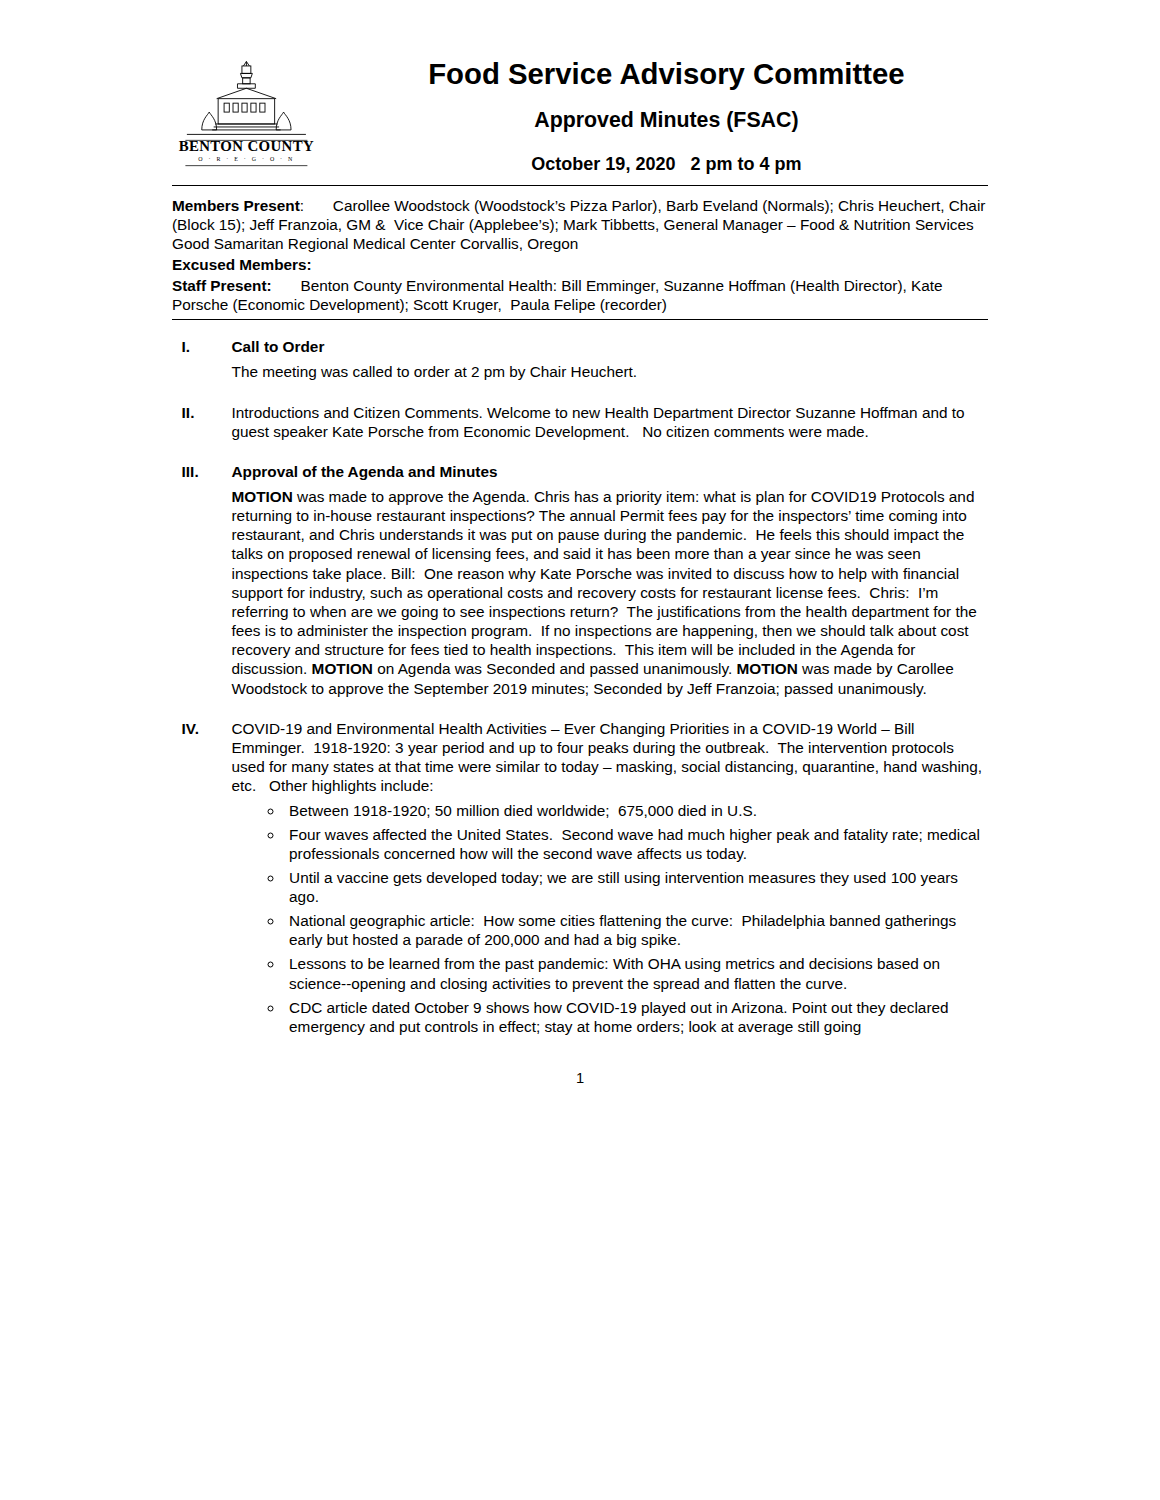BENTON COUNTY O · R · E · G · O · N
Food Service Advisory Committee
Approved Minutes (FSAC)
October 19, 2020 2 pm to 4 pm
Members Present: Carollee Woodstock (Woodstock’s Pizza Parlor), Barb Eveland (Normals); Chris Heuchert, Chair (Block 15); Jeff Franzoia, GM & Vice Chair (Applebee’s); Mark Tibbetts, General Manager – Food & Nutrition Services Good Samaritan Regional Medical Center Corvallis, Oregon
Excused Members:
Staff Present: Benton County Environmental Health: Bill Emminger, Suzanne Hoffman (Health Director), Kate Porsche (Economic Development); Scott Kruger, Paula Felipe (recorder)
Call to Order
The meeting was called to order at 2 pm by Chair Heuchert.
Introductions and Citizen Comments. Welcome to new Health Department Director Suzanne Hoffman and to guest speaker Kate Porsche from Economic Development. No citizen comments were made.
Approval of the Agenda and Minutes
MOTION was made to approve the Agenda. Chris has a priority item: what is plan for COVID19 Protocols and returning to in-house restaurant inspections? The annual Permit fees pay for the inspectors’ time coming into restaurant, and Chris understands it was put on pause during the pandemic. He feels this should impact the talks on proposed renewal of licensing fees, and said it has been more than a year since he was seen inspections take place. Bill: One reason why Kate Porsche was invited to discuss how to help with financial support for industry, such as operational costs and recovery costs for restaurant license fees. Chris: I’m referring to when are we going to see inspections return? The justifications from the health department for the fees is to administer the inspection program. If no inspections are happening, then we should talk about cost recovery and structure for fees tied to health inspections. This item will be included in the Agenda for discussion. MOTION on Agenda was Seconded and passed unanimously. MOTION was made by Carollee Woodstock to approve the September 2019 minutes; Seconded by Jeff Franzoia; passed unanimously.
COVID-19 and Environmental Health Activities – Ever Changing Priorities in a COVID-19 World – Bill Emminger. 1918-1920: 3 year period and up to four peaks during the outbreak. The intervention protocols used for many states at that time were similar to today – masking, social distancing, quarantine, hand washing, etc. Other highlights include:
Between 1918-1920; 50 million died worldwide; 675,000 died in U.S.
Four waves affected the United States. Second wave had much higher peak and fatality rate; medical professionals concerned how will the second wave affects us today.
Until a vaccine gets developed today; we are still using intervention measures they used 100 years ago.
National geographic article: How some cities flattening the curve: Philadelphia banned gatherings early but hosted a parade of 200,000 and had a big spike.
Lessons to be learned from the past pandemic: With OHA using metrics and decisions based on science--opening and closing activities to prevent the spread and flatten the curve.
CDC article dated October 9 shows how COVID-19 played out in Arizona. Point out they declared emergency and put controls in effect; stay at home orders; look at average still going
1